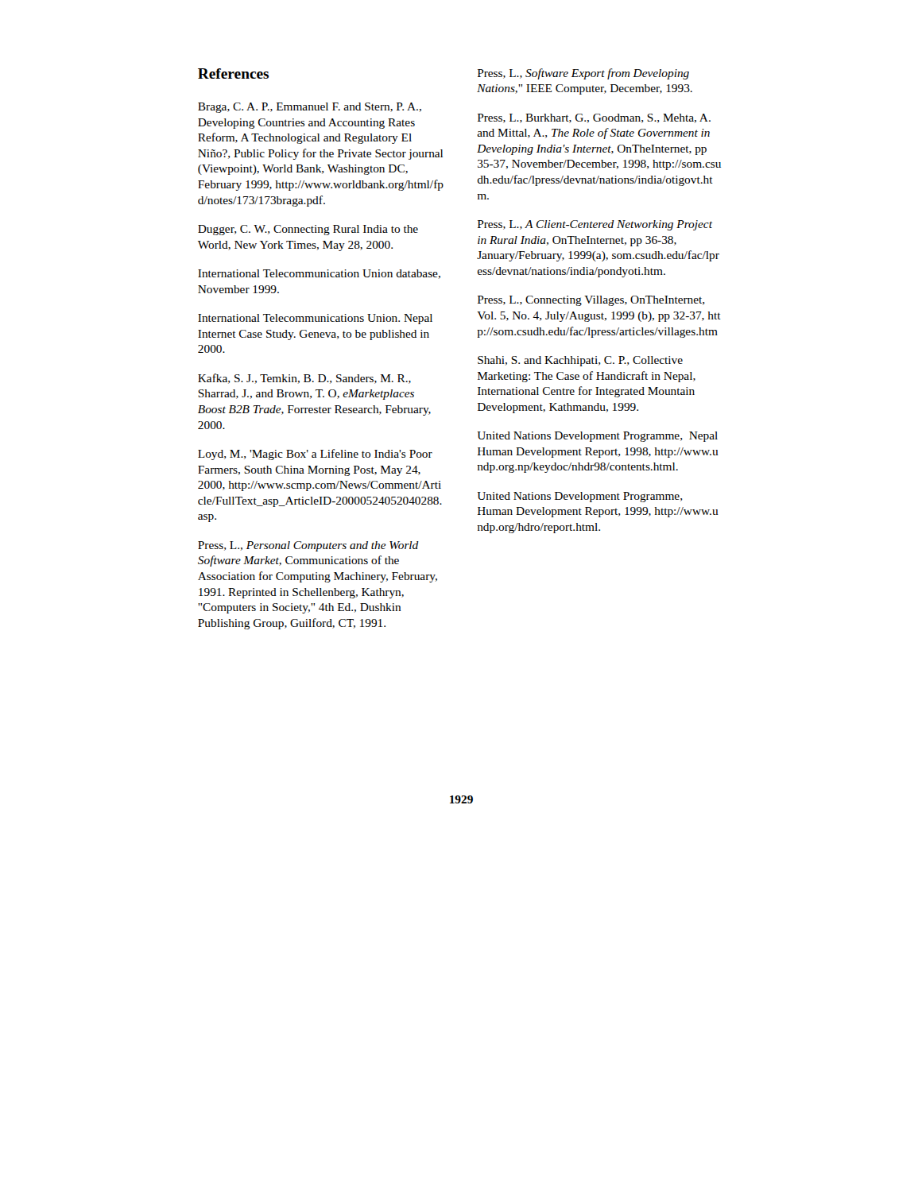References
Braga, C. A. P., Emmanuel F. and Stern, P. A., Developing Countries and Accounting Rates Reform, A Technological and Regulatory El Niño?, Public Policy for the Private Sector journal (Viewpoint), World Bank, Washington DC, February 1999, http://www.worldbank.org/html/fpd/notes/173/173braga.pdf.
Dugger, C. W., Connecting Rural India to the World, New York Times, May 28, 2000.
International Telecommunication Union database, November 1999.
International Telecommunications Union. Nepal Internet Case Study. Geneva, to be published in 2000.
Kafka, S. J., Temkin, B. D., Sanders, M. R., Sharrad, J., and Brown, T. O, eMarketplaces Boost B2B Trade, Forrester Research, February, 2000.
Loyd, M., 'Magic Box' a Lifeline to India's Poor Farmers, South China Morning Post, May 24, 2000, http://www.scmp.com/News/Comment/Article/FullText_asp_ArticleID-20000524052040288.asp.
Press, L., Personal Computers and the World Software Market, Communications of the Association for Computing Machinery, February, 1991. Reprinted in Schellenberg, Kathryn, "Computers in Society," 4th Ed., Dushkin Publishing Group, Guilford, CT, 1991.
Press, L., Software Export from Developing Nations," IEEE Computer, December, 1993.
Press, L., Burkhart, G., Goodman, S., Mehta, A. and Mittal, A., The Role of State Government in Developing India's Internet, OnTheInternet, pp 35-37, November/December, 1998, http://som.csudh.edu/fac/lpress/devnat/nations/india/otigovt.htm.
Press, L., A Client-Centered Networking Project in Rural India, OnTheInternet, pp 36-38, January/February, 1999(a), som.csudh.edu/fac/lpress/devnat/nations/india/pondyoti.htm.
Press, L., Connecting Villages, OnTheInternet, Vol. 5, No. 4, July/August, 1999 (b), pp 32-37, http://som.csudh.edu/fac/lpress/articles/villages.htm
Shahi, S. and Kachhipati, C. P., Collective Marketing: The Case of Handicraft in Nepal, International Centre for Integrated Mountain Development, Kathmandu, 1999.
United Nations Development Programme, Nepal Human Development Report, 1998, http://www.undp.org.np/keydoc/nhdr98/contents.html.
United Nations Development Programme, Human Development Report, 1999, http://www.undp.org/hdro/report.html.
1929